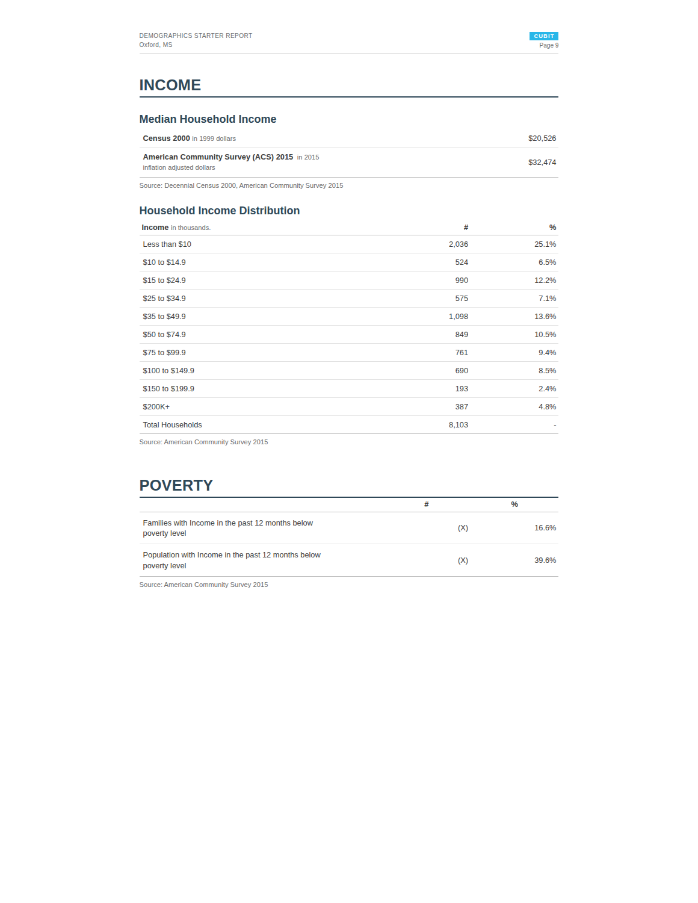DEMOGRAPHICS STARTER REPORT
Oxford, MS
CUBIT
Page 9
INCOME
Median Household Income
| Census 2000 in 1999 dollars | $20,526 |
| American Community Survey (ACS) 2015 in 2015 inflation adjusted dollars | $32,474 |
Source: Decennial Census 2000, American Community Survey 2015
Household Income Distribution
| Income in thousands. | # | % |
| --- | --- | --- |
| Less than $10 | 2,036 | 25.1% |
| $10 to $14.9 | 524 | 6.5% |
| $15 to $24.9 | 990 | 12.2% |
| $25 to $34.9 | 575 | 7.1% |
| $35 to $49.9 | 1,098 | 13.6% |
| $50 to $74.9 | 849 | 10.5% |
| $75 to $99.9 | 761 | 9.4% |
| $100 to $149.9 | 690 | 8.5% |
| $150 to $199.9 | 193 | 2.4% |
| $200K+ | 387 | 4.8% |
| Total Households | 8,103 | - |
Source: American Community Survey 2015
POVERTY
| | # | % |
| --- | --- | --- |
| Families with Income in the past 12 months below poverty level | (X) | 16.6% |
| Population with Income in the past 12 months below poverty level | (X) | 39.6% |
Source: American Community Survey 2015